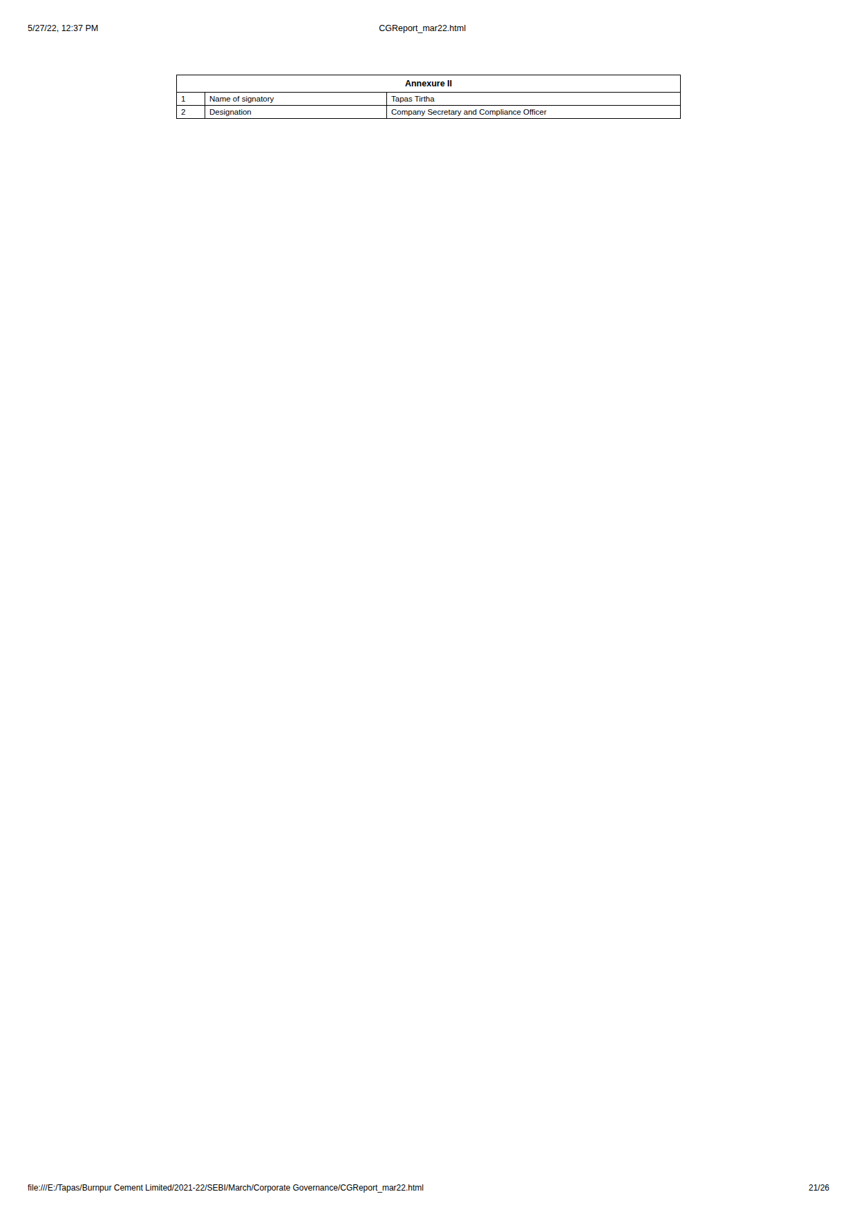5/27/22, 12:37 PM
CGReport_mar22.html
| Annexure II |
| --- |
| 1 | Name of signatory | Tapas Tirtha |
| 2 | Designation | Company Secretary and Compliance Officer |
file:///E:/Tapas/Burnpur Cement Limited/2021-22/SEBI/March/Corporate Governance/CGReport_mar22.html
21/26